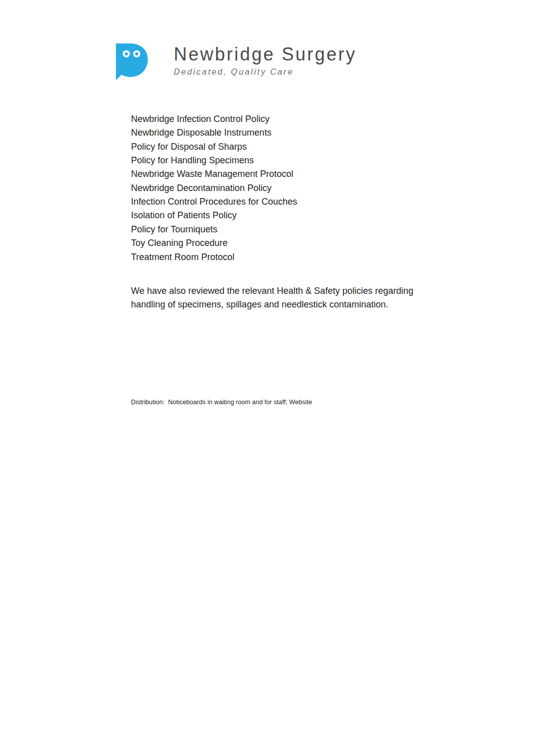Owl logo
Newbridge Surgery
Dedicated, Quality Care
Newbridge Infection Control Policy
Newbridge Disposable Instruments
Policy for Disposal of Sharps
Policy for Handling Specimens
Newbridge Waste Management Protocol
Newbridge Decontamination Policy
Infection Control Procedures for Couches
Isolation of Patients Policy
Policy for Tourniquets
Toy Cleaning Procedure
Treatment Room Protocol
We have also reviewed the relevant Health & Safety policies regarding handling of specimens, spillages and needlestick contamination.
Distribution: Noticeboards in waiting room and for staff; Website